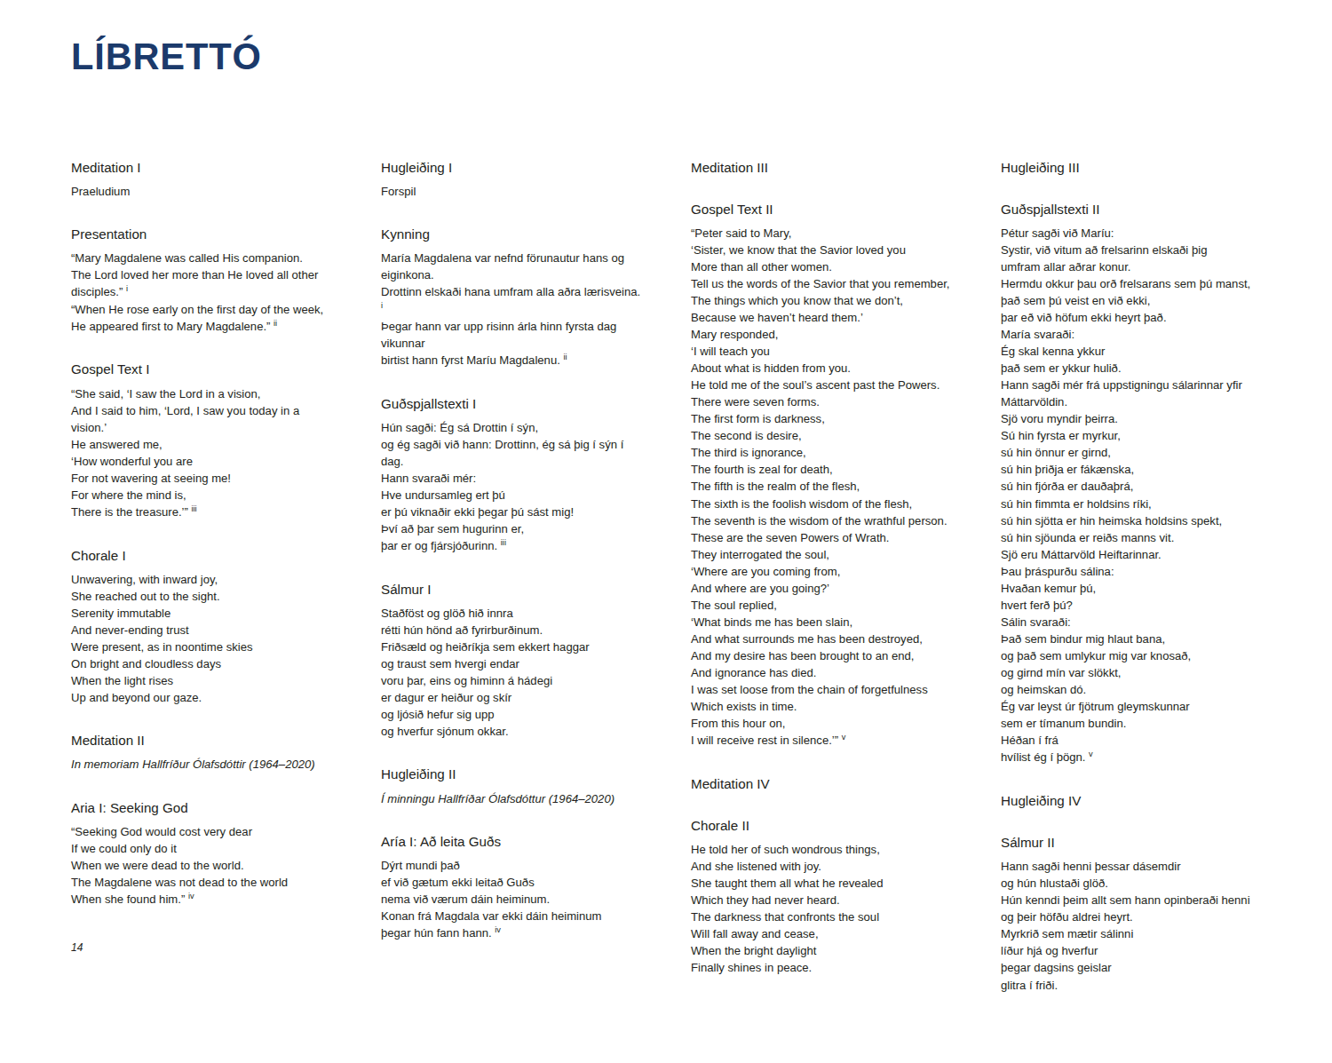Líbrettó
Meditation I
Praeludium
Presentation
“Mary Magdalene was called His companion.
The Lord loved her more than He loved all other disciples.” i
“When He rose early on the first day of the week,
He appeared first to Mary Magdalene.” ii
Gospel Text I
“She said, ‘I saw the Lord in a vision,
And I said to him, ‘Lord, I saw you today in a vision.’
He answered me,
‘How wonderful you are
For not wavering at seeing me!
For where the mind is,
There is the treasure.’” iii
Chorale I
Unwavering, with inward joy,
She reached out to the sight.
Serenity immutable
And never-ending trust
Were present, as in noontime skies
On bright and cloudless days
When the light rises
Up and beyond our gaze.
Meditation II
In memoriam Hallfríður Ólafsdóttir (1964–2020)
Aria I: Seeking God
“Seeking God would cost very dear
If we could only do it
When we were dead to the world.
The Magdalene was not dead to the world
When she found him.” iv
14
Hugleiðing I
Forspil
Kynning
María Magdalena var nefnd förunautur hans og eiginkona.
Drottinn elskaði hana umfram alla aðra lærisveina. i
Þegar hann var upp risinn árla hinn fyrsta dag vikunnar
birtist hann fyrst Maríu Magdalenu. ii
Guðspjallstexti I
Hún sagði: Ég sá Drottin í sýn,
og ég sagði við hann: Drottinn, ég sá þig í sýn í dag.
Hann svaraði mér:
Hve undursamleg ert þú
er þú viknaðir ekki þegar þú sást mig!
Því að þar sem hugurinn er,
þar er og fjársjóðurinn. iii
Sálmur I
Staðföst og glöð hið innra
rétti hún hönd að fyrirburðinum.
Friðsæld og heiðríkja sem ekkert haggar
og traust sem hvergi endar
voru þar, eins og himinn á hádegi
er dagur er heiður og skír
og ljósið hefur sig upp
og hverfur sjónum okkar.
Hugleiðing II
Í minningu Hallfríðar Ólafsdóttur (1964–2020)
Aría I: Að leita Guðs
Dýrt mundi það
ef við gætum ekki leitað Guðs
nema við værum dáin heiminum.
Konan frá Magdala var ekki dáin heiminum
þegar hún fann hann. iv
Meditation III
Gospel Text II
“Peter said to Mary,
‘Sister, we know that the Savior loved you
More than all other women.
Tell us the words of the Savior that you remember,
The things which you know that we don’t,
Because we haven’t heard them.’
Mary responded,
‘I will teach you
About what is hidden from you.
He told me of the soul’s ascent past the Powers.
There were seven forms.
The first form is darkness,
The second is desire,
The third is ignorance,
The fourth is zeal for death,
The fifth is the realm of the flesh,
The sixth is the foolish wisdom of the flesh,
The seventh is the wisdom of the wrathful person.
These are the seven Powers of Wrath.
They interrogated the soul,
‘Where are you coming from,
And where are you going?’
The soul replied,
‘What binds me has been slain,
And what surrounds me has been destroyed,
And my desire has been brought to an end,
And ignorance has died.
I was set loose from the chain of forgetfulness
Which exists in time.
From this hour on,
I will receive rest in silence.’” v
Meditation IV
Chorale II
He told her of such wondrous things,
And she listened with joy.
She taught them all what he revealed
Which they had never heard.
The darkness that confronts the soul
Will fall away and cease,
When the bright daylight
Finally shines in peace.
Hugleiðing III
Guðspjallstexti II
Pétur sagði við Maríu:
Systir, við vitum að frelsarinn elskaði þig
umfram allar aðrar konur.
Hermdu okkur þau orð frelsarans sem þú manst,
það sem þú veist en við ekki,
þar eð við höfum ekki heyrt það.
María svaraði:
Ég skal kenna ykkur
það sem er ykkur hulið.
Hann sagði mér frá uppstigningu sálarinnar yfir Máttarvöldin.
Sjö voru myndir þeirra.
Sú hin fyrsta er myrkur,
sú hin önnur er girnd,
sú hin þriðja er fákænska,
sú hin fjórða er dauðaþrá,
sú hin fimmta er holdsins ríki,
sú hin sjötta er hin heimska holdsins spekt,
sú hin sjöunda er reiðs manns vit.
Sjö eru Máttarvöld Heiftarinnar.
Þau þráspurðu sálina:
Hvaðan kemur þú,
hvert ferð þú?
Sálin svaraði:
Það sem bindur mig hlaut bana,
og það sem umlykur mig var knosað,
og girnd mín var slökkt,
og heimskan dó.
Ég var leyst úr fjötrum gleymskunnar
sem er tímanum bundin.
Héðan í frá
hvílist ég í þögn. v
Hugleiðing IV
Sálmur II
Hann sagði henni þessar dásemdir
og hún hlustaði glöð.
Hún kenndi þeim allt sem hann opinberaði henni
og þeir höfðu aldrei heyrt.
Myrkrið sem mætir sálinni
líður hjá og hverfur
þegar dagsins geislar
glitra í friði.